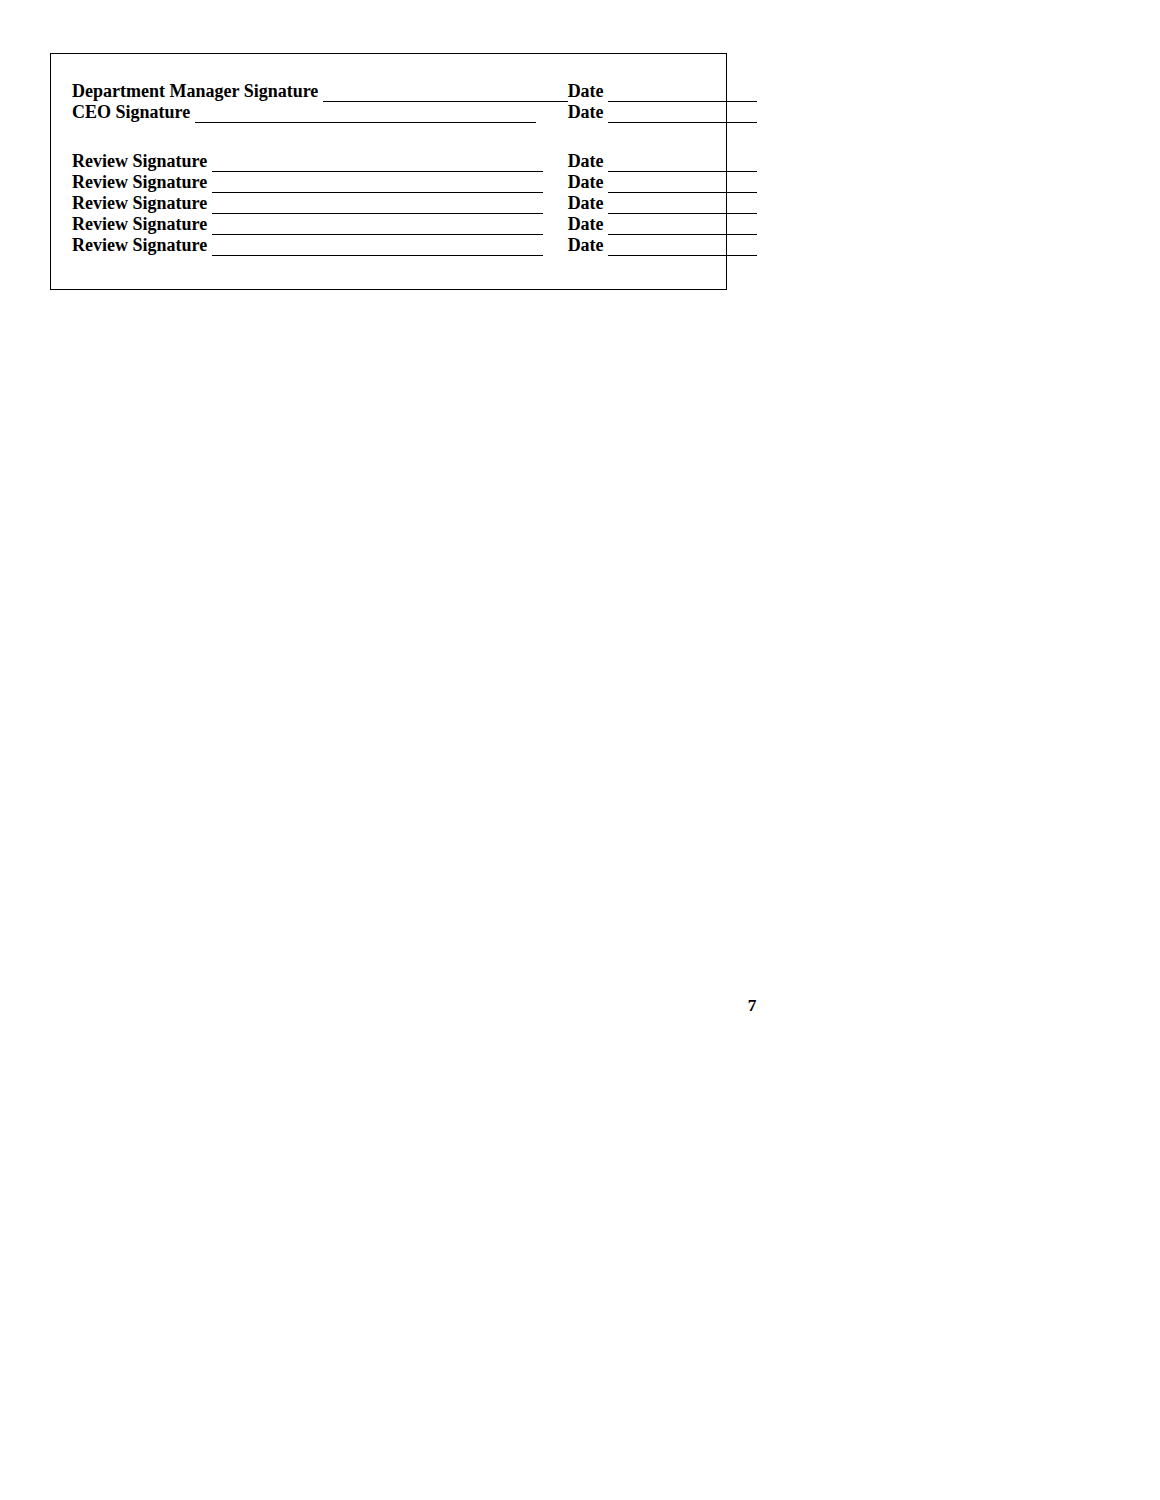| Department Manager Signature | Date |
| CEO Signature | Date |
| Review Signature | Date |
| Review Signature | Date |
| Review Signature | Date |
| Review Signature | Date |
| Review Signature | Date |
7